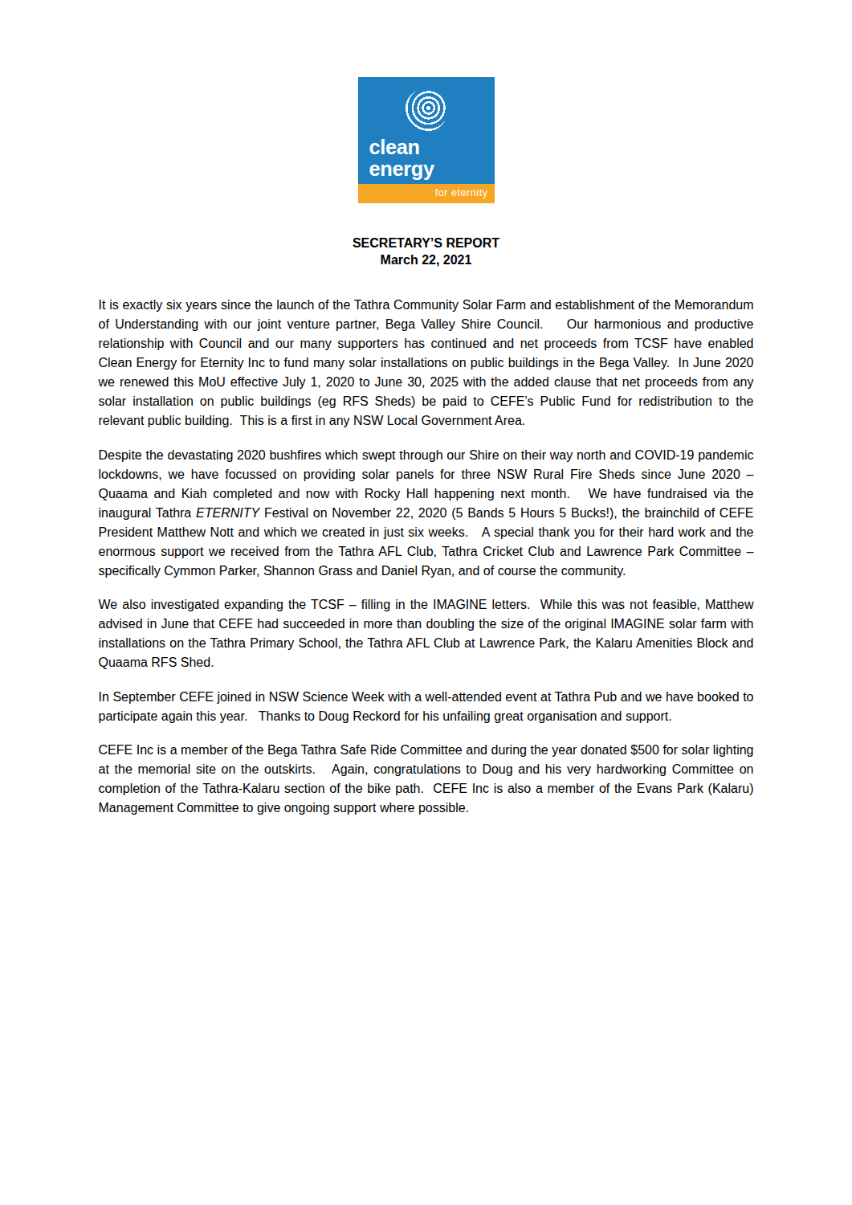clean energy
for eternity
SECRETARY’S REPORTMarch 22, 2021
It is exactly six years since the launch of the Tathra Community Solar Farm and establishment of the Memorandum of Understanding with our joint venture partner, Bega Valley Shire Council. Our harmonious and productive relationship with Council and our many supporters has continued and net proceeds from TCSF have enabled Clean Energy for Eternity Inc to fund many solar installations on public buildings in the Bega Valley. In June 2020 we renewed this MoU effective July 1, 2020 to June 30, 2025 with the added clause that net proceeds from any solar installation on public buildings (eg RFS Sheds) be paid to CEFE’s Public Fund for redistribution to the relevant public building. This is a first in any NSW Local Government Area.
Despite the devastating 2020 bushfires which swept through our Shire on their way north and COVID-19 pandemic lockdowns, we have focussed on providing solar panels for three NSW Rural Fire Sheds since June 2020 – Quaama and Kiah completed and now with Rocky Hall happening next month. We have fundraised via the inaugural Tathra ETERNITY Festival on November 22, 2020 (5 Bands 5 Hours 5 Bucks!), the brainchild of CEFE President Matthew Nott and which we created in just six weeks. A special thank you for their hard work and the enormous support we received from the Tathra AFL Club, Tathra Cricket Club and Lawrence Park Committee – specifically Cymmon Parker, Shannon Grass and Daniel Ryan, and of course the community.
We also investigated expanding the TCSF – filling in the IMAGINE letters. While this was not feasible, Matthew advised in June that CEFE had succeeded in more than doubling the size of the original IMAGINE solar farm with installations on the Tathra Primary School, the Tathra AFL Club at Lawrence Park, the Kalaru Amenities Block and Quaama RFS Shed.
In September CEFE joined in NSW Science Week with a well-attended event at Tathra Pub and we have booked to participate again this year. Thanks to Doug Reckord for his unfailing great organisation and support.
CEFE Inc is a member of the Bega Tathra Safe Ride Committee and during the year donated $500 for solar lighting at the memorial site on the outskirts. Again, congratulations to Doug and his very hardworking Committee on completion of the Tathra-Kalaru section of the bike path. CEFE Inc is also a member of the Evans Park (Kalaru) Management Committee to give ongoing support where possible.